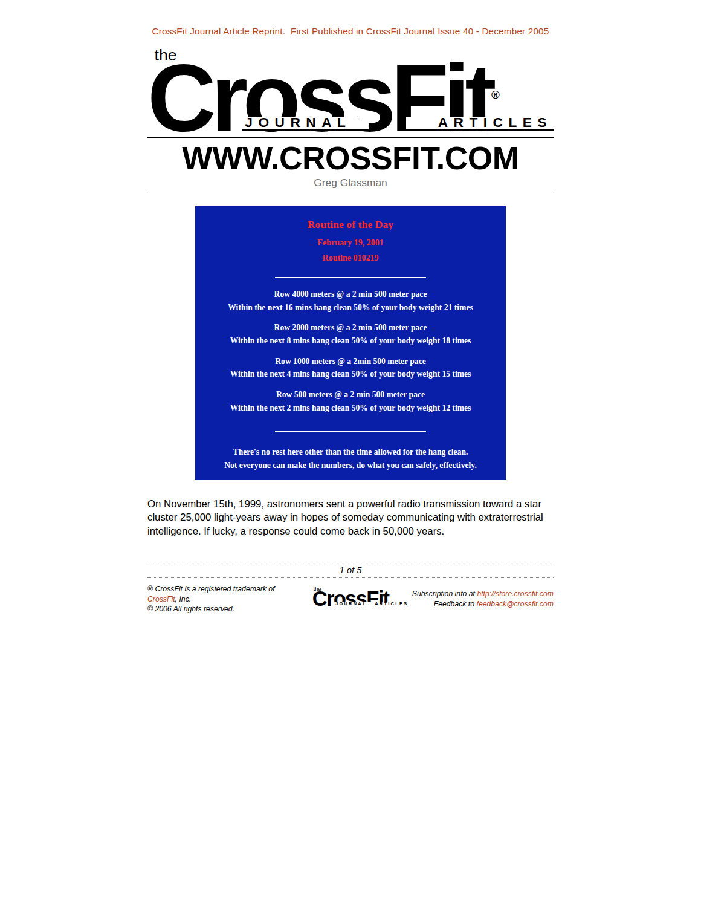CrossFit Journal Article Reprint. First Published in CrossFit Journal Issue 40 - December 2005
the
CrossFit®
JOURNAL ARTICLES
WWW.CROSSFIT.COM
Greg Glassman
Routine of the Day
February 19, 2001
Routine 010219
Row 4000 meters @ a 2 min 500 meter pace
Within the next 16 mins hang clean 50% of your body weight 21 times
Row 2000 meters @ a 2 min 500 meter pace
Within the next 8 mins hang clean 50% of your body weight 18 times
Row 1000 meters @ a 2min 500 meter pace
Within the next 4 mins hang clean 50% of your body weight 15 times
Row 500 meters @ a 2 min 500 meter pace
Within the next 2 mins hang clean 50% of your body weight 12 times
There's no rest here other than the time allowed for the hang clean.
Not everyone can make the numbers, do what you can safely, effectively.
Today's link is an article by Dr. Steven Seiler, a noted researcher, and renowned rowing coach.
The article is called "The Time Course of Training Adaptations."
It is recommended that you read and reread the article until you fully understand it.
The physiology that Dr. Seiler details contains the very reason endurance
On November 15th, 1999, astronomers sent a powerful radio transmission toward a star cluster 25,000 light-years away in hopes of someday communicating with extraterrestrial intelligence. If lucky, a response could come back in 50,000 years.
1 of 5
® CrossFit is a registered trademark of CrossFit, Inc.
© 2006 All rights reserved.
the CrossFit JOURNAL ARTICLES
Subscription info at http://store.crossfit.com
Feedback to feedback@crossfit.com